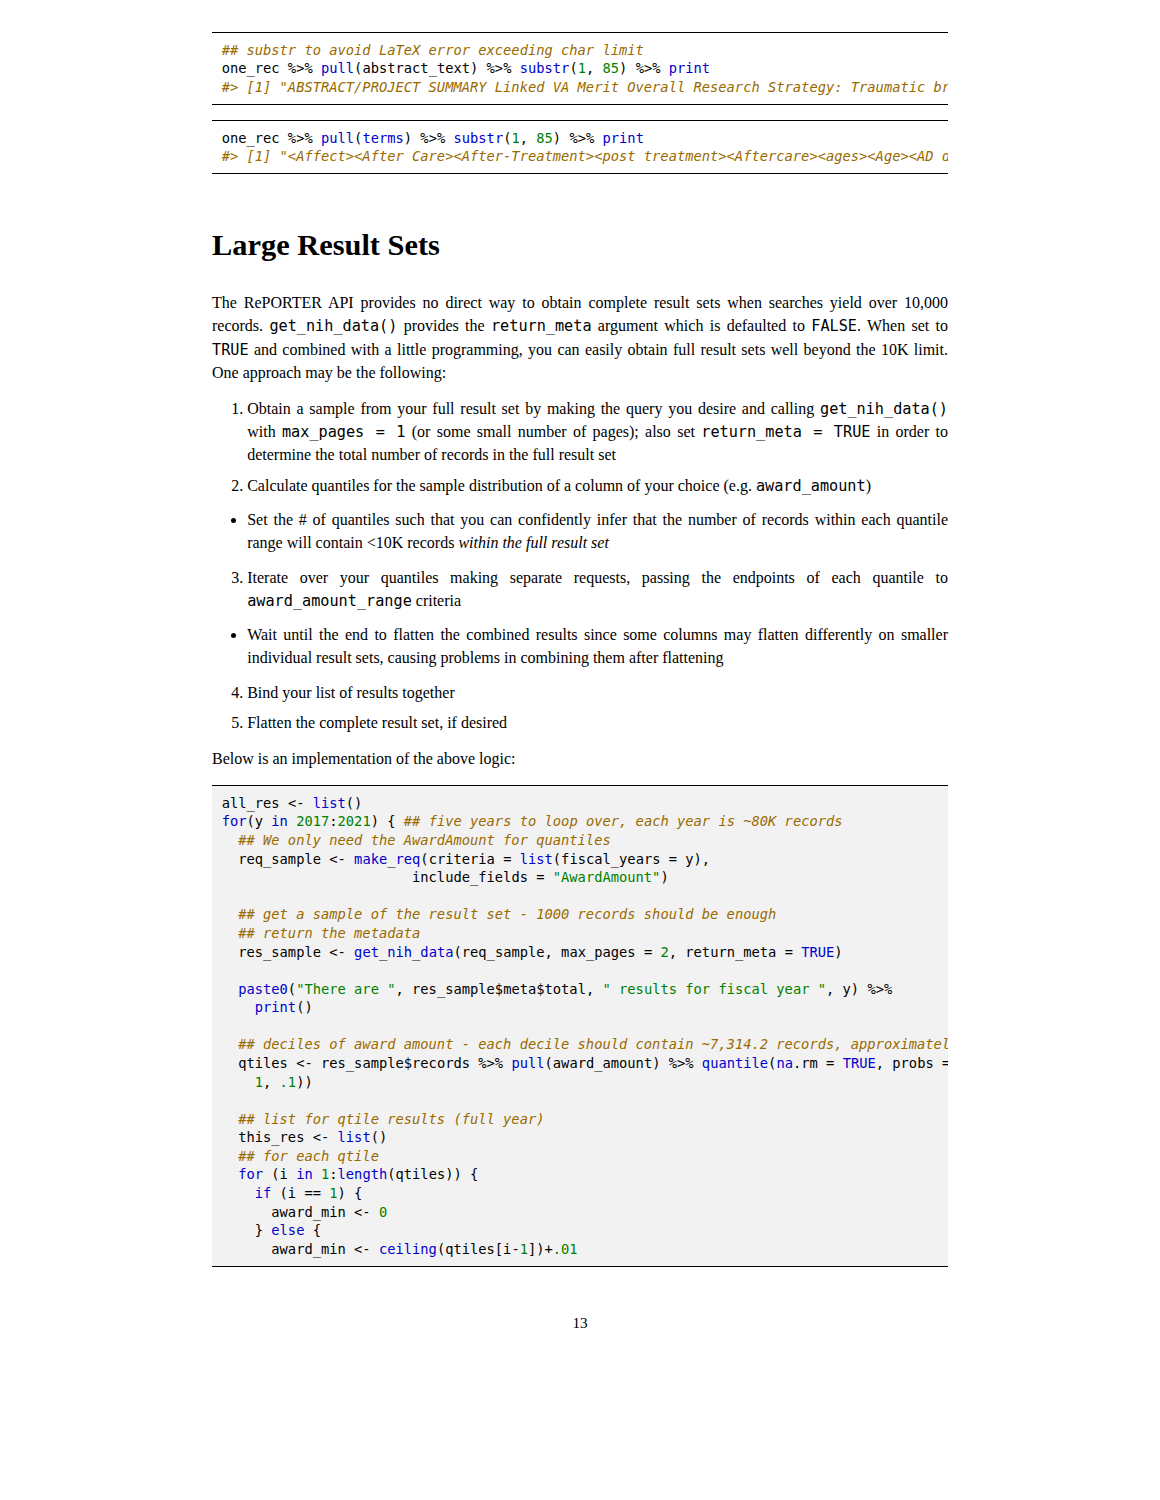## substr to avoid LaTeX error exceeding char limit
one_rec %>% pull(abstract_text) %>% substr(1, 85) %>% print
#> [1] "ABSTRACT/PROJECT SUMMARY Linked VA Merit Overall Research Strategy: Traumatic brain i"
one_rec %>% pull(terms) %>% substr(1, 85) %>% print
#> [1] "<Affect><After Care><After-Treatment><post treatment><Aftercare><ages><Age><AD dement"
Large Result Sets
The RePORTER API provides no direct way to obtain complete result sets when searches yield over 10,000 records. get_nih_data() provides the return_meta argument which is defaulted to FALSE. When set to TRUE and combined with a little programming, you can easily obtain full result sets well beyond the 10K limit. One approach may be the following:
Obtain a sample from your full result set by making the query you desire and calling get_nih_data() with max_pages = 1 (or some small number of pages); also set return_meta = TRUE in order to determine the total number of records in the full result set
Calculate quantiles for the sample distribution of a column of your choice (e.g. award_amount)
Set the # of quantiles such that you can confidently infer that the number of records within each quantile range will contain <10K records within the full result set
Iterate over your quantiles making separate requests, passing the endpoints of each quantile to award_amount_range criteria
Wait until the end to flatten the combined results since some columns may flatten differently on smaller individual result sets, causing problems in combining them after flattening
Bind your list of results together
Flatten the complete result set, if desired
Below is an implementation of the above logic:
all_res <- list()
for(y in 2017: 2021) { ## five years to loop over, each year is ~80K records
  ## We only need the AwardAmount for quantiles
  req_sample <- make_req(criteria = list(fiscal_years = y),
                       include_fields = "AwardAmount")

  ## get a sample of the result set - 1000 records should be enough
  ## return the metadata
  res_sample <- get_nih_data(req_sample, max_pages = 2, return_meta = TRUE)

  paste0("There are ", res_sample$meta$total, " results for fiscal year ", y) %>%
    print()

  ## deciles of award amount - each decile should contain ~7,314.2 records, approximately
  qtiles <- res_sample$records %>% pull(award_amount) %>% quantile(na. rm = TRUE, probs = seq(.1,
    1, .1))

  ## list for qtile results (full year)
  this_res <- list()
  ## for each qtile
  for (i in 1: length(qtiles)) {
    if (i == 1) {
      award_min <- 0
    } else {
      award_min <- ceiling(qtiles[i-1])+.01
13